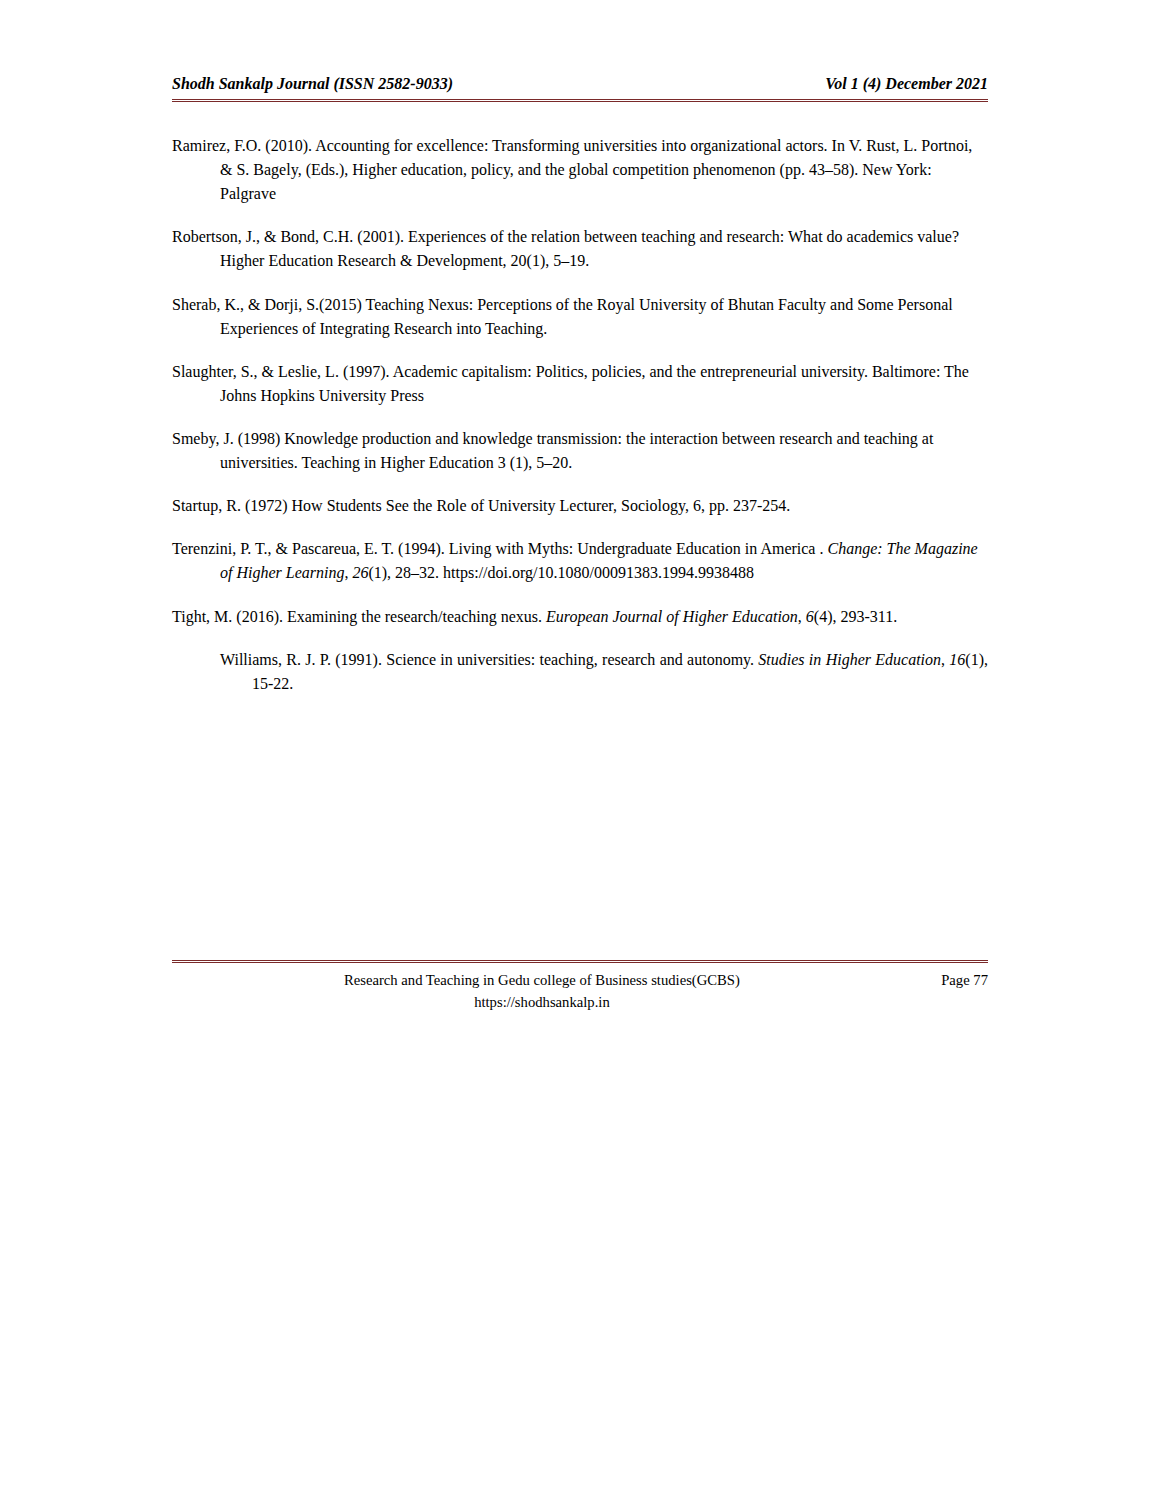Shodh Sankalp Journal (ISSN 2582-9033)
Vol 1 (4) December 2021
Ramirez, F.O. (2010). Accounting for excellence: Transforming universities into organizational actors. In V. Rust, L. Portnoi, & S. Bagely, (Eds.), Higher education, policy, and the global competition phenomenon (pp. 43–58). New York: Palgrave
Robertson, J., & Bond, C.H. (2001). Experiences of the relation between teaching and research: What do academics value? Higher Education Research & Development, 20(1), 5–19.
Sherab, K., & Dorji, S.(2015) Teaching Nexus: Perceptions of the Royal University of Bhutan Faculty and Some Personal Experiences of Integrating Research into Teaching.
Slaughter, S., & Leslie, L. (1997). Academic capitalism: Politics, policies, and the entrepreneurial university. Baltimore: The Johns Hopkins University Press
Smeby, J. (1998) Knowledge production and knowledge transmission: the interaction between research and teaching at universities. Teaching in Higher Education 3 (1), 5–20.
Startup, R. (1972) How Students See the Role of University Lecturer, Sociology, 6, pp. 237-254.
Terenzini, P. T., & Pascareua, E. T. (1994). Living with Myths: Undergraduate Education in America . Change: The Magazine of Higher Learning, 26(1), 28–32. https://doi.org/10.1080/00091383.1994.9938488
Tight, M. (2016). Examining the research/teaching nexus. European Journal of Higher Education, 6(4), 293-311.
Williams, R. J. P. (1991). Science in universities: teaching, research and autonomy. Studies in Higher Education, 16(1), 15-22.
Research and Teaching in Gedu college of Business studies(GCBS)
https://shodhsankalp.in
Page 77